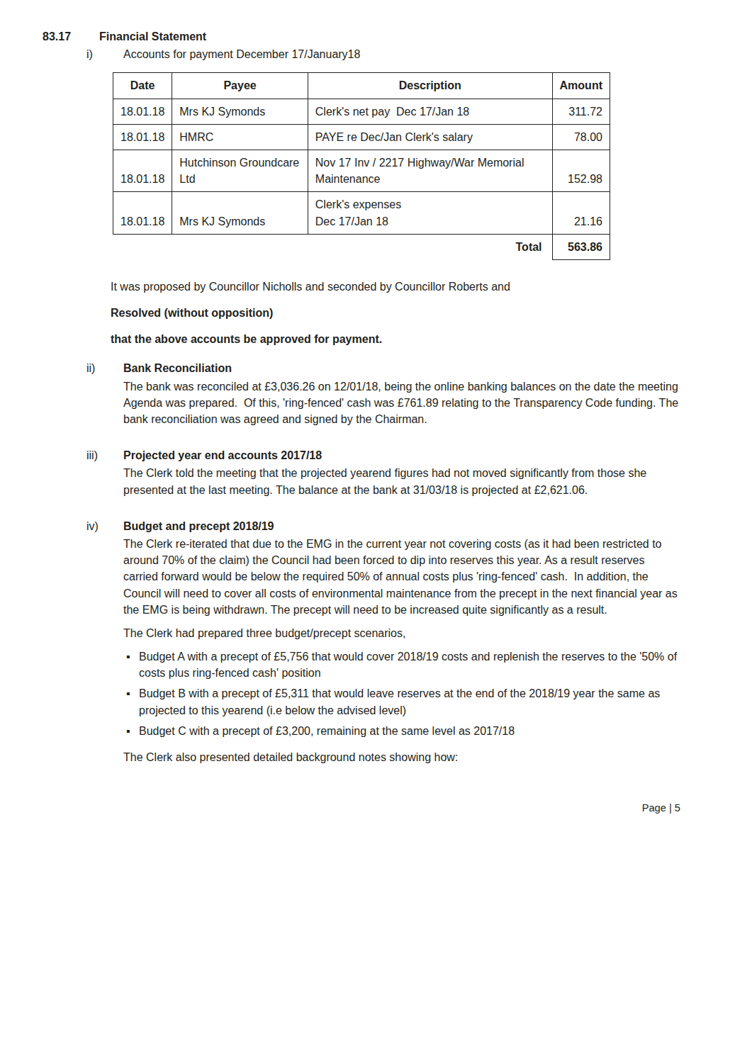83.17 Financial Statement
i) Accounts for payment December 17/January18
| Date | Payee | Description | Amount |
| --- | --- | --- | --- |
| 18.01.18 | Mrs KJ Symonds | Clerk's net pay Dec 17/Jan 18 | 311.72 |
| 18.01.18 | HMRC | PAYE re Dec/Jan Clerk's salary | 78.00 |
| 18.01.18 | Hutchinson Groundcare Ltd | Nov 17 Inv / 2217 Highway/War Memorial Maintenance | 152.98 |
| 18.01.18 | Mrs KJ Symonds | Clerk's expenses Dec 17/Jan 18 | 21.16 |
| | Total | 563.86 |
It was proposed by Councillor Nicholls and seconded by Councillor Roberts and
Resolved (without opposition)
that the above accounts be approved for payment.
ii)
Bank Reconciliation
The bank was reconciled at £3,036.26 on 12/01/18, being the online banking balances on the date the meeting Agenda was prepared. Of this, 'ring-fenced' cash was £761.89 relating to the Transparency Code funding. The bank reconciliation was agreed and signed by the Chairman.
iii)
Projected year end accounts 2017/18
The Clerk told the meeting that the projected yearend figures had not moved significantly from those she presented at the last meeting. The balance at the bank at 31/03/18 is projected at £2,621.06.
iv)
Budget and precept 2018/19
The Clerk re-iterated that due to the EMG in the current year not covering costs (as it had been restricted to around 70% of the claim) the Council had been forced to dip into reserves this year. As a result reserves carried forward would be below the required 50% of annual costs plus 'ring-fenced' cash. In addition, the Council will need to cover all costs of environmental maintenance from the precept in the next financial year as the EMG is being withdrawn. The precept will need to be increased quite significantly as a result.
The Clerk had prepared three budget/precept scenarios,
Budget A with a precept of £5,756 that would cover 2018/19 costs and replenish the reserves to the '50% of costs plus ring-fenced cash' position
Budget B with a precept of £5,311 that would leave reserves at the end of the 2018/19 year the same as projected to this yearend (i.e below the advised level)
Budget C with a precept of £3,200, remaining at the same level as 2017/18
The Clerk also presented detailed background notes showing how:
Page | 5